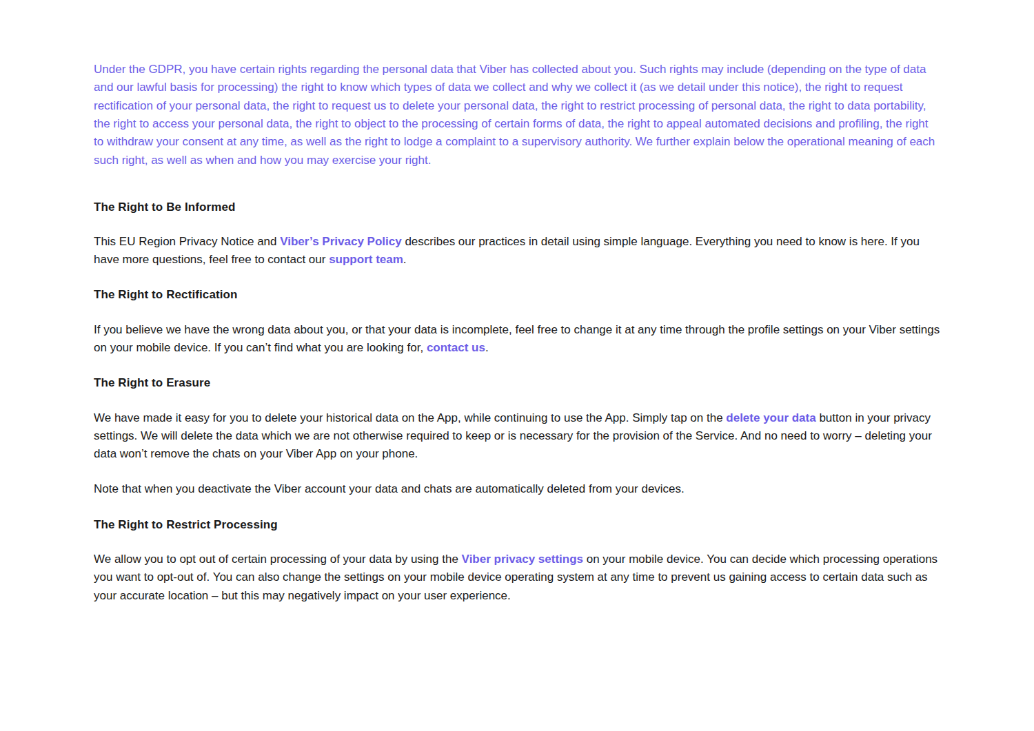Under the GDPR, you have certain rights regarding the personal data that Viber has collected about you. Such rights may include (depending on the type of data and our lawful basis for processing) the right to know which types of data we collect and why we collect it (as we detail under this notice), the right to request rectification of your personal data, the right to request us to delete your personal data, the right to restrict processing of personal data, the right to data portability, the right to access your personal data, the right to object to the processing of certain forms of data, the right to appeal automated decisions and profiling, the right to withdraw your consent at any time, as well as the right to lodge a complaint to a supervisory authority. We further explain below the operational meaning of each such right, as well as when and how you may exercise your right.
The Right to Be Informed
This EU Region Privacy Notice and Viber’s Privacy Policy describes our practices in detail using simple language. Everything you need to know is here. If you have more questions, feel free to contact our support team.
The Right to Rectification
If you believe we have the wrong data about you, or that your data is incomplete, feel free to change it at any time through the profile settings on your Viber settings on your mobile device. If you can’t find what you are looking for, contact us.
The Right to Erasure
We have made it easy for you to delete your historical data on the App, while continuing to use the App. Simply tap on the delete your data button in your privacy settings. We will delete the data which we are not otherwise required to keep or is necessary for the provision of the Service. And no need to worry – deleting your data won’t remove the chats on your Viber App on your phone.
Note that when you deactivate the Viber account your data and chats are automatically deleted from your devices.
The Right to Restrict Processing
We allow you to opt out of certain processing of your data by using the Viber privacy settings on your mobile device. You can decide which processing operations you want to opt-out of. You can also change the settings on your mobile device operating system at any time to prevent us gaining access to certain data such as your accurate location – but this may negatively impact on your user experience.